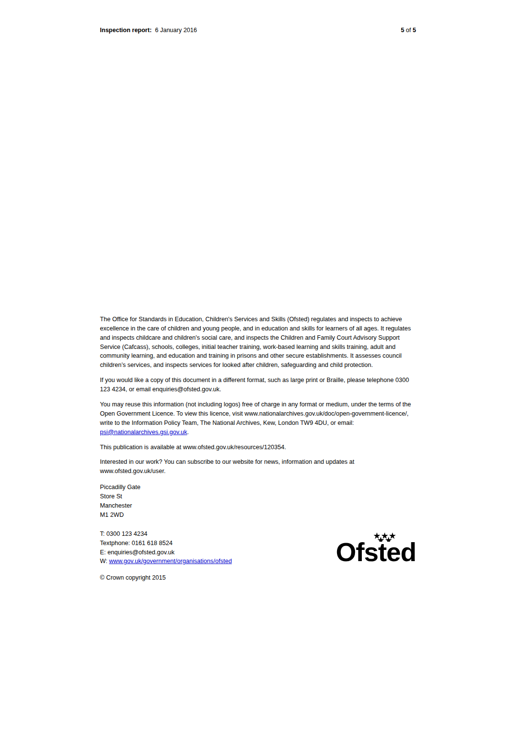Inspection report: 6 January 2016
5 of 5
The Office for Standards in Education, Children's Services and Skills (Ofsted) regulates and inspects to achieve excellence in the care of children and young people, and in education and skills for learners of all ages. It regulates and inspects childcare and children's social care, and inspects the Children and Family Court Advisory Support Service (Cafcass), schools, colleges, initial teacher training, work-based learning and skills training, adult and community learning, and education and training in prisons and other secure establishments. It assesses council children’s services, and inspects services for looked after children, safeguarding and child protection.
If you would like a copy of this document in a different format, such as large print or Braille, please telephone 0300 123 4234, or email enquiries@ofsted.gov.uk.
You may reuse this information (not including logos) free of charge in any format or medium, under the terms of the Open Government Licence. To view this licence, visit www.nationalarchives.gov.uk/doc/open-government-licence/, write to the Information Policy Team, The National Archives, Kew, London TW9 4DU, or email: psi@nationalarchives.gsi.gov.uk.
This publication is available at www.ofsted.gov.uk/resources/120354.
Interested in our work? You can subscribe to our website for news, information and updates at www.ofsted.gov.uk/user.
Piccadilly Gate
Store St
Manchester
M1 2WD
T: 0300 123 4234
Textphone: 0161 618 8524
E: enquiries@ofsted.gov.uk
W: www.gov.uk/government/organisations/ofsted
Ofsted
© Crown copyright 2015